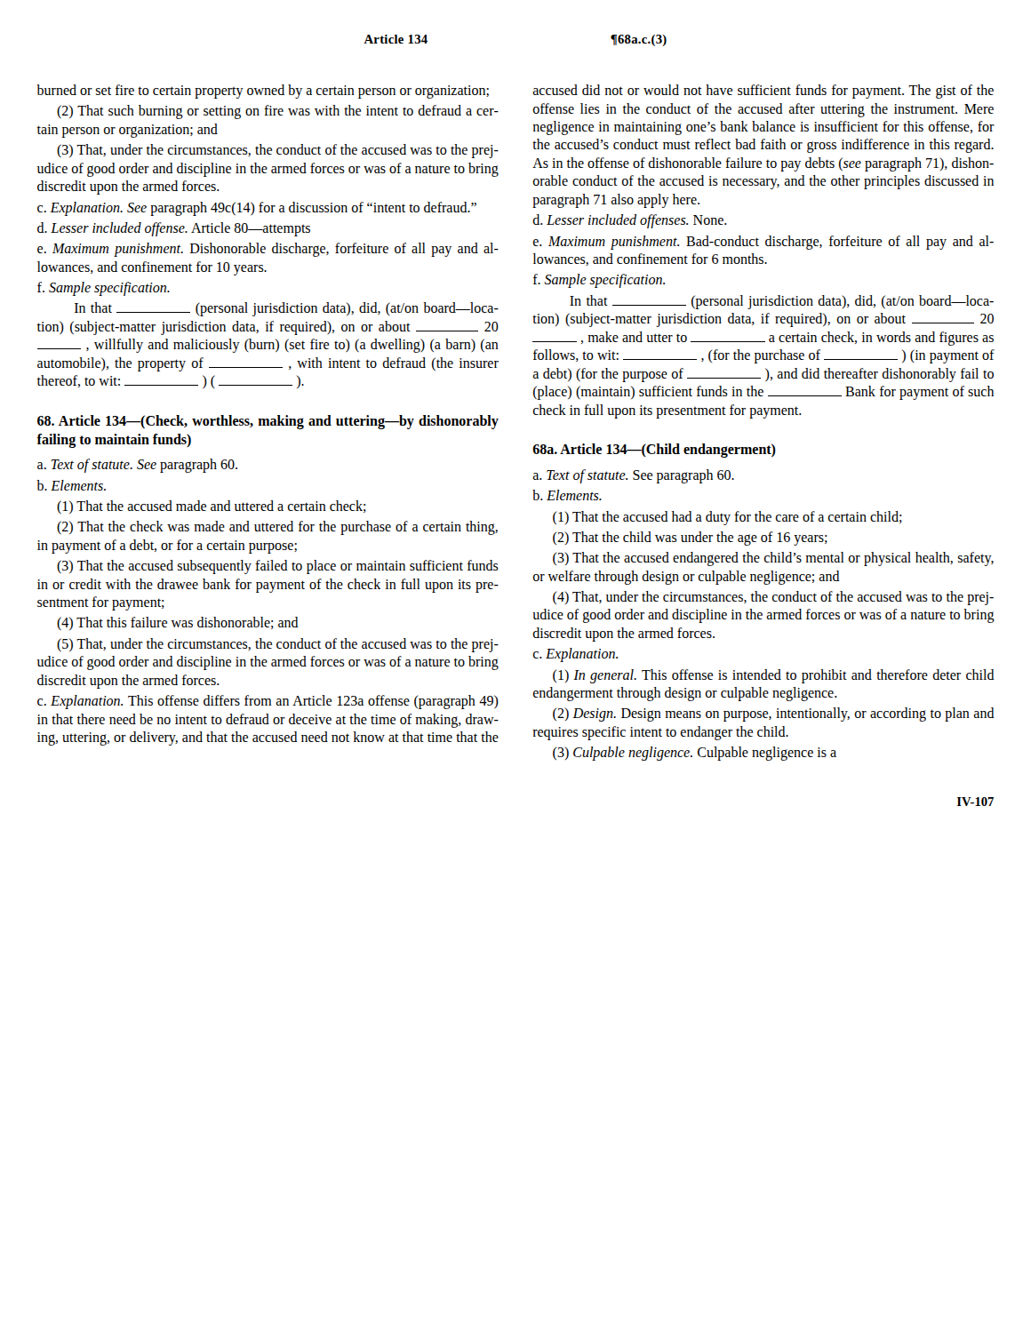Article 134 ¶68a.c.(3)
burned or set fire to certain property owned by a certain person or organization;
(2) That such burning or setting on fire was with the intent to defraud a certain person or organization; and
(3) That, under the circumstances, the conduct of the accused was to the prejudice of good order and discipline in the armed forces or was of a nature to bring discredit upon the armed forces.
c. Explanation. See paragraph 49c(14) for a discussion of “intent to defraud.”
d. Lesser included offense. Article 80—attempts
e. Maximum punishment. Dishonorable discharge, forfeiture of all pay and allowances, and confinement for 10 years.
f. Sample specification.
In that (personal jurisdiction data), did, (at/on board—location) (subject-matter jurisdiction data, if required), on or about 20 , willfully and maliciously (burn) (set fire to) (a dwelling) (a barn) (an automobile), the property of , with intent to defraud (the insurer thereof, to wit: ) ( ).
68. Article 134—(Check, worthless, making and uttering—by dishonorably failing to maintain funds)
a. Text of statute. See paragraph 60.
b. Elements.
(1) That the accused made and uttered a certain check;
(2) That the check was made and uttered for the purchase of a certain thing, in payment of a debt, or for a certain purpose;
(3) That the accused subsequently failed to place or maintain sufficient funds in or credit with the drawee bank for payment of the check in full upon its presentment for payment;
(4) That this failure was dishonorable; and
(5) That, under the circumstances, the conduct of the accused was to the prejudice of good order and discipline in the armed forces or was of a nature to bring discredit upon the armed forces.
c. Explanation. This offense differs from an Article 123a offense (paragraph 49) in that there need be no intent to defraud or deceive at the time of making, drawing, uttering, or delivery, and that the accused need not know at that time that the accused did not or would not have sufficient funds for payment. The gist of the offense lies in the conduct of the accused after uttering the instrument. Mere negligence in maintaining one’s bank balance is insufficient for this offense, for the accused’s conduct must reflect bad faith or gross indifference in this regard. As in the offense of dishonorable failure to pay debts (see paragraph 71), dishonorable conduct of the accused is necessary, and the other principles discussed in paragraph 71 also apply here.
d. Lesser included offenses. None.
e. Maximum punishment. Bad-conduct discharge, forfeiture of all pay and allowances, and confinement for 6 months.
f. Sample specification.
In that (personal jurisdiction data), did, (at/on board—location) (subject-matter jurisdiction data, if required), on or about 20 , make and utter to a certain check, in words and figures as follows, to wit: , (for the purchase of ) (in payment of a debt) (for the purpose of ), and did thereafter dishonorably fail to (place) (maintain) sufficient funds in the Bank for payment of such check in full upon its presentment for payment.
68a. Article 134—(Child endangerment)
a. Text of statute. See paragraph 60.
b. Elements.
(1) That the accused had a duty for the care of a certain child;
(2) That the child was under the age of 16 years;
(3) That the accused endangered the child’s mental or physical health, safety, or welfare through design or culpable negligence; and
(4) That, under the circumstances, the conduct of the accused was to the prejudice of good order and discipline in the armed forces or was of a nature to bring discredit upon the armed forces.
c. Explanation.
(1) In general. This offense is intended to prohibit and therefore deter child endangerment through design or culpable negligence.
(2) Design. Design means on purpose, intentionally, or according to plan and requires specific intent to endanger the child.
(3) Culpable negligence. Culpable negligence is a
IV-107